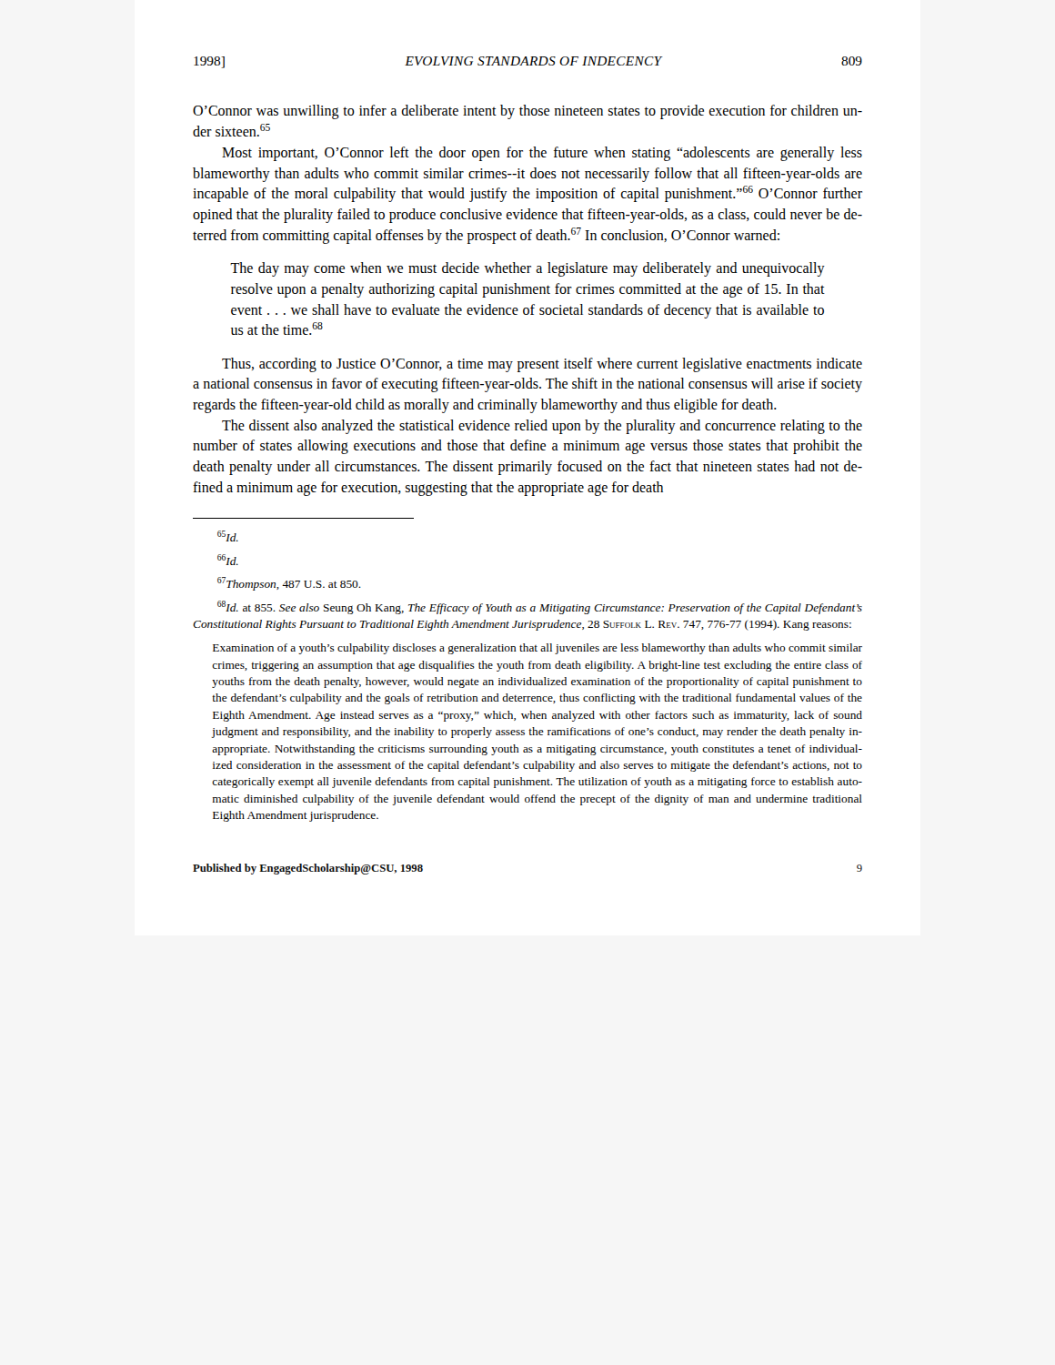1998] Evolving Standards of Indecency 809
O’Connor was unwilling to infer a deliberate intent by those nineteen states to provide execution for children under sixteen.65
Most important, O’Connor left the door open for the future when stating “adolescents are generally less blameworthy than adults who commit similar crimes--it does not necessarily follow that all fifteen-year-olds are incapable of the moral culpability that would justify the imposition of capital punishment.”66 O’Connor further opined that the plurality failed to produce conclusive evidence that fifteen-year-olds, as a class, could never be deterred from committing capital offenses by the prospect of death.67 In conclusion, O’Connor warned:
The day may come when we must decide whether a legislature may deliberately and unequivocally resolve upon a penalty authorizing capital punishment for crimes committed at the age of 15. In that event . . . we shall have to evaluate the evidence of societal standards of decency that is available to us at the time.68
Thus, according to Justice O’Connor, a time may present itself where current legislative enactments indicate a national consensus in favor of executing fifteen-year-olds. The shift in the national consensus will arise if society regards the fifteen-year-old child as morally and criminally blameworthy and thus eligible for death.
The dissent also analyzed the statistical evidence relied upon by the plurality and concurrence relating to the number of states allowing executions and those that define a minimum age versus those states that prohibit the death penalty under all circumstances. The dissent primarily focused on the fact that nineteen states had not defined a minimum age for execution, suggesting that the appropriate age for death
65Id.
66Id.
67Thompson, 487 U.S. at 850.
68Id. at 855. See also Seung Oh Kang, The Efficacy of Youth as a Mitigating Circumstance: Preservation of the Capital Defendant’s Constitutional Rights Pursuant to Traditional Eighth Amendment Jurisprudence, 28 Suffolk L. Rev. 747, 776-77 (1994). Kang reasons:
Examination of a youth’s culpability discloses a generalization that all juveniles are less blameworthy than adults who commit similar crimes, triggering an assumption that age disqualifies the youth from death eligibility. A bright-line test excluding the entire class of youths from the death penalty, however, would negate an individualized examination of the proportionality of capital punishment to the defendant’s culpability and the goals of retribution and deterrence, thus conflicting with the traditional fundamental values of the Eighth Amendment. Age instead serves as a “proxy,” which, when analyzed with other factors such as immaturity, lack of sound judgment and responsibility, and the inability to properly assess the ramifications of one’s conduct, may render the death penalty inappropriate. Notwithstanding the criticisms surrounding youth as a mitigating circumstance, youth constitutes a tenet of individualized consideration in the assessment of the capital defendant’s culpability and also serves to mitigate the defendant’s actions, not to categorically exempt all juvenile defendants from capital punishment. The utilization of youth as a mitigating force to establish automatic diminished culpability of the juvenile defendant would offend the precept of the dignity of man and undermine traditional Eighth Amendment jurisprudence.
Published by EngagedScholarship@CSU, 1998 9